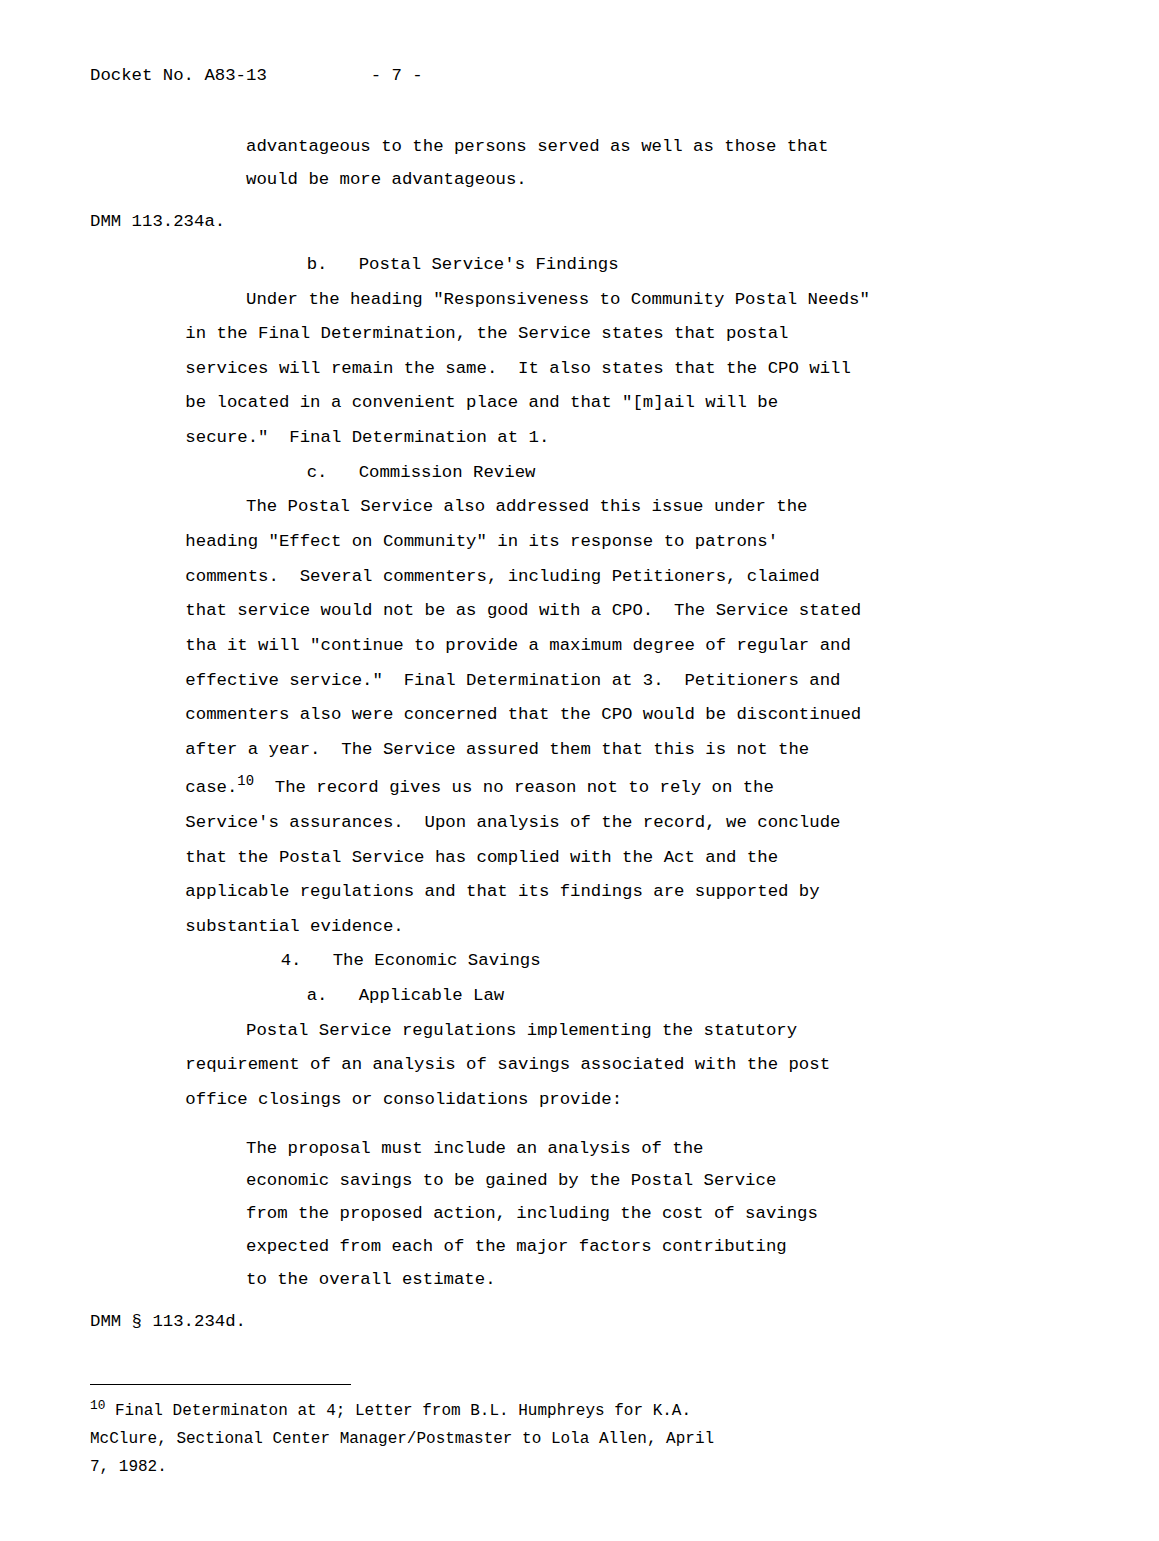Docket No. A83-13 - 7 -
advantageous to the persons served as well as those that
would be more advantageous.
DMM 113.234a.
b. Postal Service's Findings
Under the heading "Responsiveness to Community Postal Needs"
in the Final Determination, the Service states that postal
services will remain the same. It also states that the CPO will
be located in a convenient place and that "[m]ail will be
secure." Final Determination at 1.
c. Commission Review
The Postal Service also addressed this issue under the
heading "Effect on Community" in its response to patrons'
comments. Several commenters, including Petitioners, claimed
that service would not be as good with a CPO. The Service stated
tha it will "continue to provide a maximum degree of regular and
effective service." Final Determination at 3. Petitioners and
commenters also were concerned that the CPO would be discontinued
after a year. The Service assured them that this is not the
case.10 The record gives us no reason not to rely on the
Service's assurances. Upon analysis of the record, we conclude
that the Postal Service has complied with the Act and the
applicable regulations and that its findings are supported by
substantial evidence.
4. The Economic Savings
a. Applicable Law
Postal Service regulations implementing the statutory
requirement of an analysis of savings associated with the post
office closings or consolidations provide:
The proposal must include an analysis of the
economic savings to be gained by the Postal Service
from the proposed action, including the cost of savings
expected from each of the major factors contributing
to the overall estimate.
DMM § 113.234d.
10 Final Determinaton at 4; Letter from B.L. Humphreys for K.A.
McClure, Sectional Center Manager/Postmaster to Lola Allen, April
7, 1982.